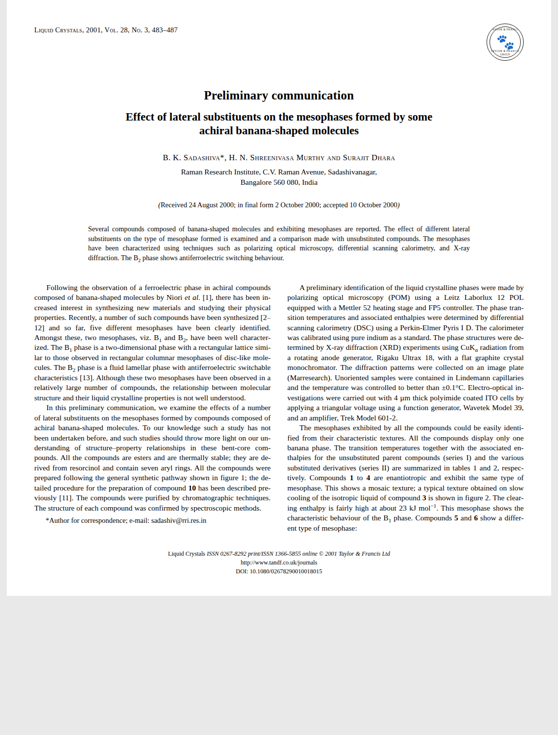Liquid Crystals, 2001, Vol. 28, No. 3, 483–487
Taylor & Francis
🐾
Taylor & Francis Group
Preliminary communication
Effect of lateral substituents on the mesophases formed by some
achiral banana-shaped molecules
B. K. Sadashiva*, H. N. Shreenivasa Murthy and Surajit Dhara
Raman Research Institute, C.V. Raman Avenue, Sadashivanagar,
Bangalore 560 080, India
(Received 24 August 2000; in final form 2 October 2000; accepted 10 October 2000)
Several compounds composed of banana-shaped molecules and exhibiting mesophases are reported. The effect of different lateral substituents on the type of mesophase formed is examined and a comparison made with unsubstituted compounds. The mesophases have been characterized using techniques such as polarizing optical microscopy, differential scanning calorimetry, and X-ray diffraction. The B2 phase shows antiferroelectric switching behaviour.
Following the observation of a ferroelectric phase in achiral compounds composed of banana-shaped molecules by Niori et al. [1], there has been increased interest in synthesizing new materials and studying their physical properties. Recently, a number of such compounds have been synthesized [2–12] and so far, five different mesophases have been clearly identified. Amongst these, two mesophases, viz. B1 and B2, have been well characterized. The B1 phase is a two-dimensional phase with a rectangular lattice similar to those observed in rectangular columnar mesophases of disc-like molecules. The B2 phase is a fluid lamellar phase with antiferroelectric switchable characteristics [13]. Although these two mesophases have been observed in a relatively large number of compounds, the relationship between molecular structure and their liquid crystalline properties is not well understood.
In this preliminary communication, we examine the effects of a number of lateral substituents on the mesophases formed by compounds composed of achiral banana-shaped molecules. To our knowledge such a study has not been undertaken before, and such studies should throw more light on our understanding of structure–property relationships in these bent-core compounds. All the compounds are esters and are thermally stable; they are derived from resorcinol and contain seven aryl rings. All the compounds were prepared following the general synthetic pathway shown in figure 1; the detailed procedure for the preparation of compound 10 has been described previously [11]. The compounds were purified by chromatographic techniques. The structure of each compound was confirmed by spectroscopic methods.
*Author for correspondence; e-mail: sadashiv@rri.res.in
A preliminary identification of the liquid crystalline phases were made by polarizing optical microscopy (POM) using a Leitz Laborlux 12 POL equipped with a Mettler 52 heating stage and FP5 controller. The phase transition temperatures and associated enthalpies were determined by differential scanning calorimetry (DSC) using a Perkin-Elmer Pyris I D. The calorimeter was calibrated using pure indium as a standard. The phase structures were determined by X-ray diffraction (XRD) experiments using CuKα radiation from a rotating anode generator, Rigaku Ultrax 18, with a flat graphite crystal monochromator. The diffraction patterns were collected on an image plate (Marresearch). Unoriented samples were contained in Lindemann capillaries and the temperature was controlled to better than ±0.1°C. Electro-optical investigations were carried out with 4 µm thick polyimide coated ITO cells by applying a triangular voltage using a function generator, Wavetek Model 39, and an amplifier, Trek Model 601-2.
The mesophases exhibited by all the compounds could be easily identified from their characteristic textures. All the compounds display only one banana phase. The transition temperatures together with the associated enthalpies for the unsubstituted parent compounds (series I) and the various substituted derivatives (series II) are summarized in tables 1 and 2, respectively. Compounds 1 to 4 are enantiotropic and exhibit the same type of mesophase. This shows a mosaic texture; a typical texture obtained on slow cooling of the isotropic liquid of compound 3 is shown in figure 2. The clearing enthalpy is fairly high at about 23 kJ mol−1. This mesophase shows the characteristic behaviour of the B1 phase. Compounds 5 and 6 show a different type of mesophase:
Liquid Crystals ISSN 0267-8292 print/ISSN 1366-5855 online © 2001 Taylor & Francis Ltd
http://www.tandf.co.uk/journals
DOI: 10.1080/02678290010018015